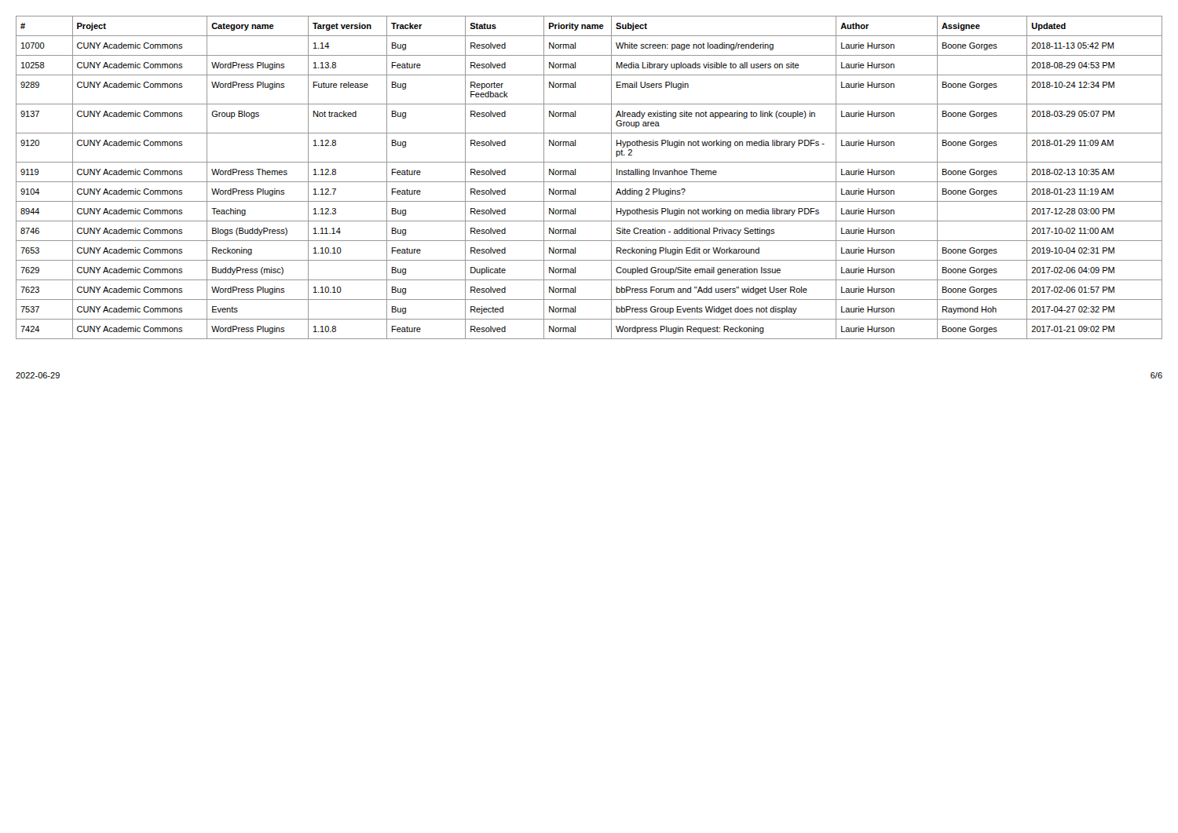| # | Project | Category name | Target version | Tracker | Status | Priority name | Subject | Author | Assignee | Updated |
| --- | --- | --- | --- | --- | --- | --- | --- | --- | --- | --- |
| 10700 | CUNY Academic Commons | | 1.14 | Bug | Resolved | Normal | White screen: page not loading/rendering | Laurie Hurson | Boone Gorges | 2018-11-13 05:42 PM |
| 10258 | CUNY Academic Commons | WordPress Plugins | 1.13.8 | Feature | Resolved | Normal | Media Library uploads visible to all users on site | Laurie Hurson | | 2018-08-29 04:53 PM |
| 9289 | CUNY Academic Commons | WordPress Plugins | Future release | Bug | Reporter Feedback | Normal | Email Users Plugin | Laurie Hurson | Boone Gorges | 2018-10-24 12:34 PM |
| 9137 | CUNY Academic Commons | Group Blogs | Not tracked | Bug | Resolved | Normal | Already existing site not appearing to link (couple) in Group area | Laurie Hurson | Boone Gorges | 2018-03-29 05:07 PM |
| 9120 | CUNY Academic Commons | | 1.12.8 | Bug | Resolved | Normal | Hypothesis Plugin not working on media library PDFs - pt. 2 | Laurie Hurson | Boone Gorges | 2018-01-29 11:09 AM |
| 9119 | CUNY Academic Commons | WordPress Themes | 1.12.8 | Feature | Resolved | Normal | Installing Invanhoe Theme | Laurie Hurson | Boone Gorges | 2018-02-13 10:35 AM |
| 9104 | CUNY Academic Commons | WordPress Plugins | 1.12.7 | Feature | Resolved | Normal | Adding 2 Plugins? | Laurie Hurson | Boone Gorges | 2018-01-23 11:19 AM |
| 8944 | CUNY Academic Commons | Teaching | 1.12.3 | Bug | Resolved | Normal | Hypothesis Plugin not working on media library PDFs | Laurie Hurson | | 2017-12-28 03:00 PM |
| 8746 | CUNY Academic Commons | Blogs (BuddyPress) | 1.11.14 | Bug | Resolved | Normal | Site Creation - additional Privacy Settings | Laurie Hurson | | 2017-10-02 11:00 AM |
| 7653 | CUNY Academic Commons | Reckoning | 1.10.10 | Feature | Resolved | Normal | Reckoning Plugin Edit or Workaround | Laurie Hurson | Boone Gorges | 2019-10-04 02:31 PM |
| 7629 | CUNY Academic Commons | BuddyPress (misc) | | Bug | Duplicate | Normal | Coupled Group/Site email generation Issue | Laurie Hurson | Boone Gorges | 2017-02-06 04:09 PM |
| 7623 | CUNY Academic Commons | WordPress Plugins | 1.10.10 | Bug | Resolved | Normal | bbPress Forum and "Add users" widget User Role | Laurie Hurson | Boone Gorges | 2017-02-06 01:57 PM |
| 7537 | CUNY Academic Commons | Events | | Bug | Rejected | Normal | bbPress Group Events Widget does not display | Laurie Hurson | Raymond Hoh | 2017-04-27 02:32 PM |
| 7424 | CUNY Academic Commons | WordPress Plugins | 1.10.8 | Feature | Resolved | Normal | Wordpress Plugin Request: Reckoning | Laurie Hurson | Boone Gorges | 2017-01-21 09:02 PM |
2022-06-29 6/6